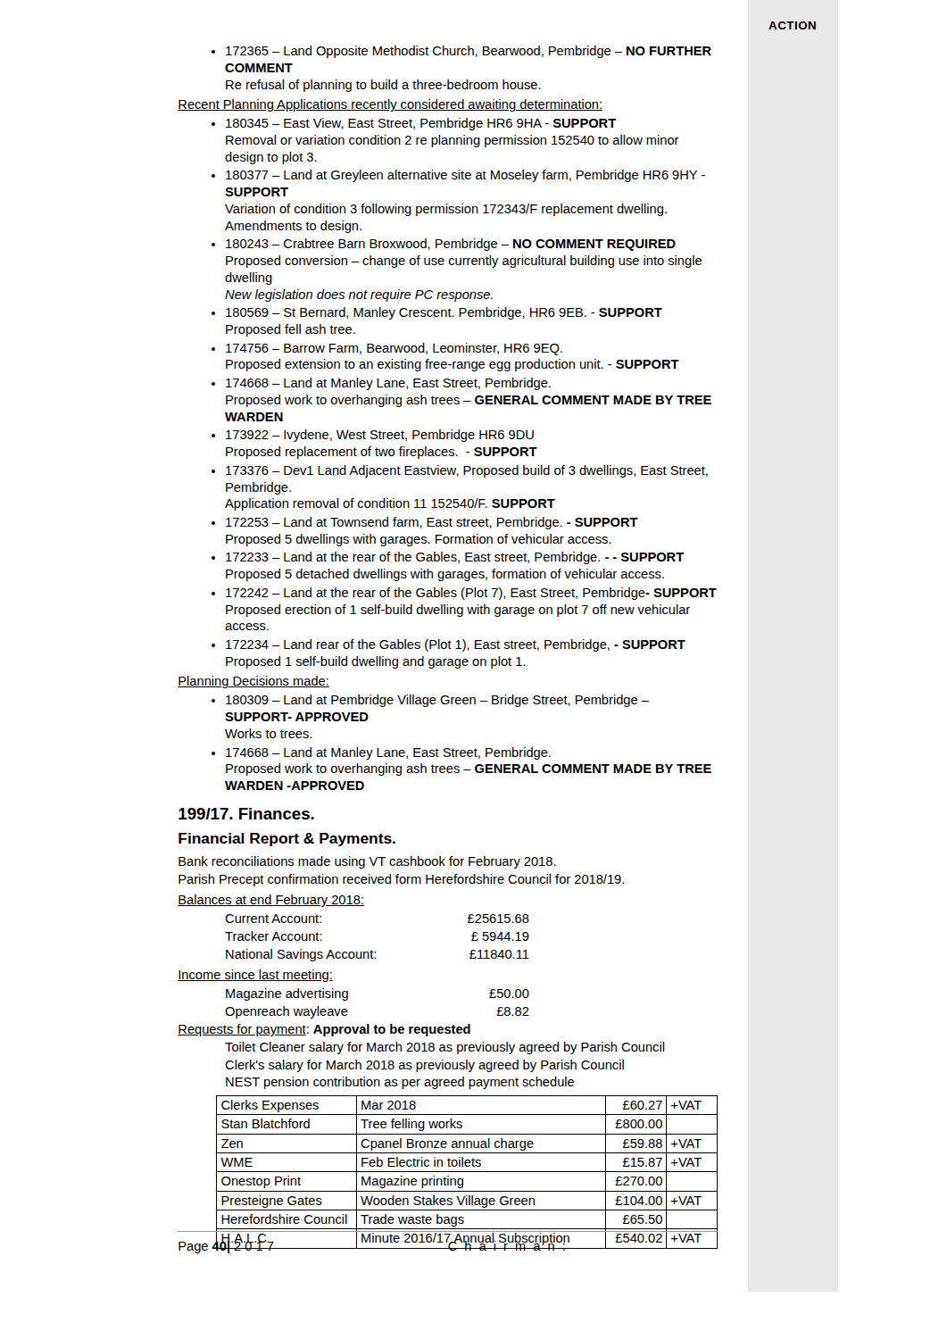ACTION
172365 – Land Opposite Methodist Church, Bearwood, Pembridge – NO FURTHER COMMENT
Re refusal of planning to build a three-bedroom house.
Recent Planning Applications recently considered awaiting determination:
180345 – East View, East Street, Pembridge HR6 9HA - SUPPORT
Removal or variation condition 2 re planning permission 152540 to allow minor design to plot 3.
180377 – Land at Greyleen alternative site at Moseley farm, Pembridge HR6 9HY - SUPPORT
Variation of condition 3 following permission 172343/F replacement dwelling. Amendments to design.
180243 – Crabtree Barn Broxwood, Pembridge – NO COMMENT REQUIRED
Proposed conversion – change of use currently agricultural building use into single dwelling
New legislation does not require PC response.
180569 – St Bernard, Manley Crescent. Pembridge, HR6 9EB. - SUPPORT
Proposed fell ash tree.
174756 – Barrow Farm, Bearwood, Leominster, HR6 9EQ.
Proposed extension to an existing free-range egg production unit. - SUPPORT
174668 – Land at Manley Lane, East Street, Pembridge.
Proposed work to overhanging ash trees – GENERAL COMMENT MADE BY TREE WARDEN
173922 – Ivydene, West Street, Pembridge HR6 9DU
Proposed replacement of two fireplaces. - SUPPORT
173376 – Dev1 Land Adjacent Eastview, Proposed build of 3 dwellings, East Street, Pembridge.
Application removal of condition 11 152540/F. SUPPORT
172253 – Land at Townsend farm, East street, Pembridge. - SUPPORT
Proposed 5 dwellings with garages. Formation of vehicular access.
172233 – Land at the rear of the Gables, East street, Pembridge. - - SUPPORT
Proposed 5 detached dwellings with garages, formation of vehicular access.
172242 – Land at the rear of the Gables (Plot 7), East Street, Pembridge- SUPPORT
Proposed erection of 1 self-build dwelling with garage on plot 7 off new vehicular access.
172234 – Land rear of the Gables (Plot 1), East street, Pembridge, - SUPPORT
Proposed 1 self-build dwelling and garage on plot 1.
Planning Decisions made:
180309 – Land at Pembridge Village Green – Bridge Street, Pembridge – SUPPORT- APPROVED
Works to trees.
174668 – Land at Manley Lane, East Street, Pembridge.
Proposed work to overhanging ash trees – GENERAL COMMENT MADE BY TREE WARDEN -APPROVED
199/17. Finances.
Financial Report & Payments.
Bank reconciliations made using VT cashbook for February 2018.
Parish Precept confirmation received form Herefordshire Council for 2018/19.
Balances at end February 2018:
Current Account:
£25615.68
Tracker Account:
£ 5944.19
National Savings Account:
£11840.11
Income since last meeting:
Magazine advertising
£50.00
Openreach wayleave
£8.82
Requests for payment: Approval to be requested
Toilet Cleaner salary for March 2018 as previously agreed by Parish Council
Clerk's salary for March 2018 as previously agreed by Parish Council
NEST pension contribution as per agreed payment schedule
| Clerks Expenses | Mar 2018 | £60.27 | +VAT |
| Stan Blatchford | Tree felling works | £800.00 | |
| Zen | Cpanel Bronze annual charge | £59.88 | +VAT |
| WME | Feb Electric in toilets | £15.87 | +VAT |
| Onestop Print | Magazine printing | £270.00 | |
| Presteigne Gates | Wooden Stakes Village Green | £104.00 | +VAT |
| Herefordshire Council | Trade waste bags | £65.50 | |
| H.A.L.C | Minute 2016/17 Annual Subscription | £540.02 | +VAT |
Page 40| 2 0 1 7
C h a i r m a n :